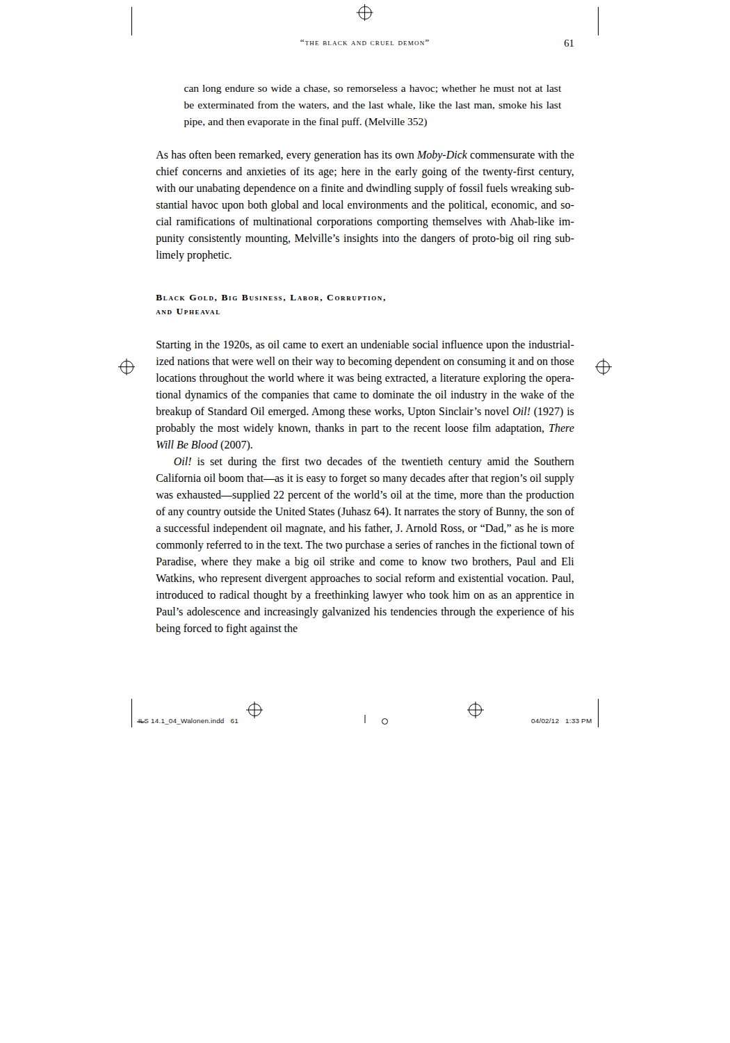“the black and cruel demon” 61
can long endure so wide a chase, so remorseless a havoc; whether he must not at last be exterminated from the waters, and the last whale, like the last man, smoke his last pipe, and then evaporate in the final puff. (Melville 352)
As has often been remarked, every generation has its own Moby-Dick commensurate with the chief concerns and anxieties of its age; here in the early going of the twenty-first century, with our unabating dependence on a finite and dwindling supply of fossil fuels wreaking substantial havoc upon both global and local environments and the political, economic, and social ramifications of multinational corporations comporting themselves with Ahab-like impunity consistently mounting, Melville’s insights into the dangers of proto-big oil ring sublimely prophetic.
Black Gold, Big Business, Labor, Corruption,
and Upheaval
Starting in the 1920s, as oil came to exert an undeniable social influence upon the industrialized nations that were well on their way to becoming dependent on consuming it and on those locations throughout the world where it was being extracted, a literature exploring the operational dynamics of the companies that came to dominate the oil industry in the wake of the breakup of Standard Oil emerged. Among these works, Upton Sinclair’s novel Oil! (1927) is probably the most widely known, thanks in part to the recent loose film adaptation, There Will Be Blood (2007).
Oil! is set during the first two decades of the twentieth century amid the Southern California oil boom that—as it is easy to forget so many decades after that region’s oil supply was exhausted—supplied 22 percent of the world’s oil at the time, more than the production of any country outside the United States (Juhasz 64). It narrates the story of Bunny, the son of a successful independent oil magnate, and his father, J. Arnold Ross, or “Dad,” as he is more commonly referred to in the text. The two purchase a series of ranches in the fictional town of Paradise, where they make a big oil strike and come to know two brothers, Paul and Eli Watkins, who represent divergent approaches to social reform and existential vocation. Paul, introduced to radical thought by a freethinking lawyer who took him on as an apprentice in Paul’s adolescence and increasingly galvanized his tendencies through the experience of his being forced to fight against the
ILS 14.1_04_Walonen.indd 61 04/02/12 1:33 PM